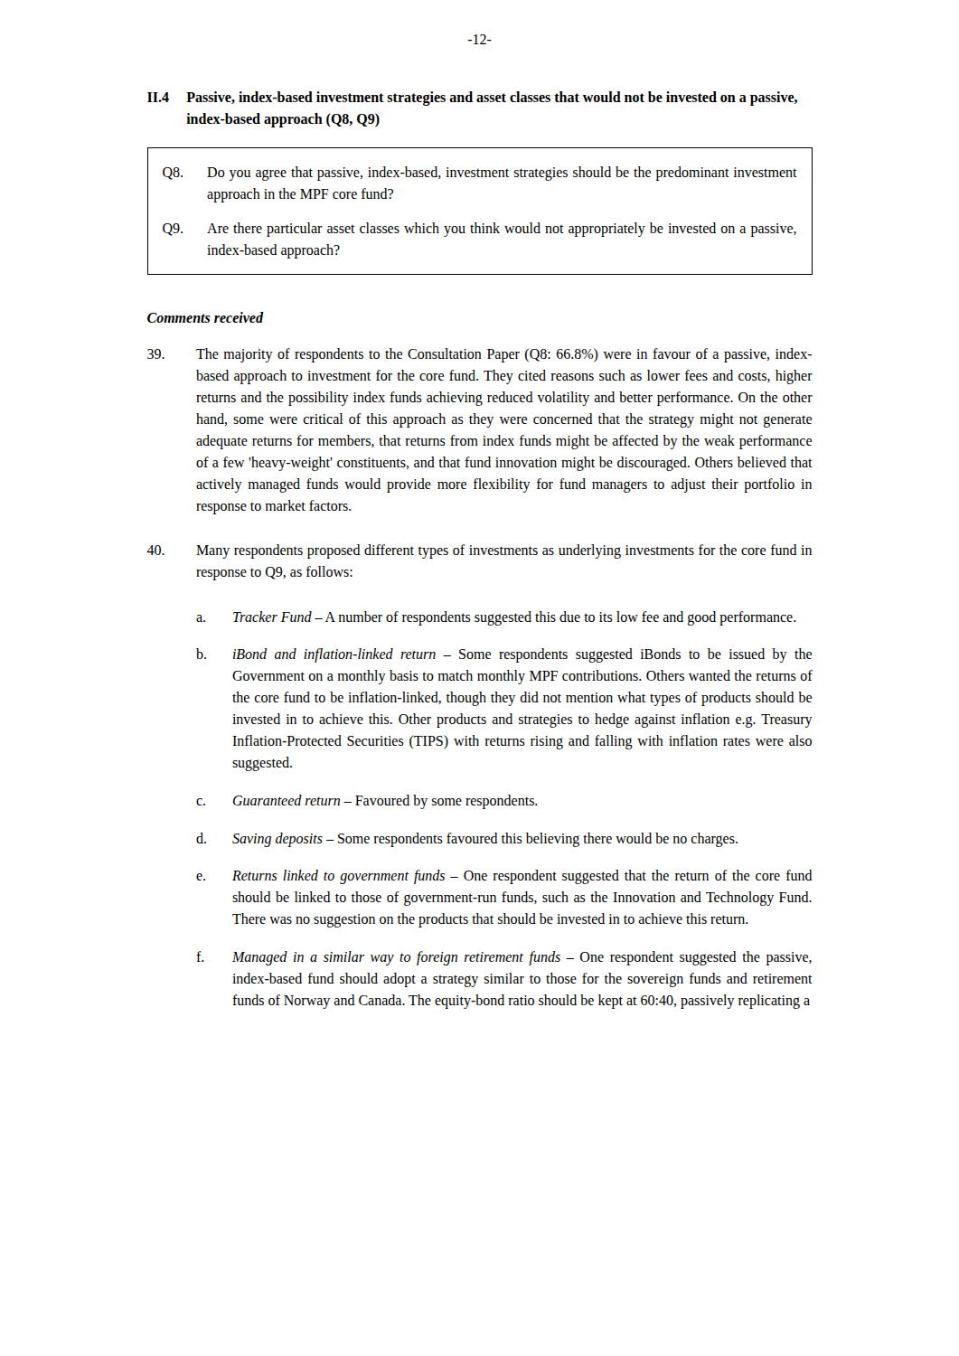-12-
II.4 Passive, index-based investment strategies and asset classes that would not be invested on a passive, index-based approach (Q8, Q9)
Q8. Do you agree that passive, index-based, investment strategies should be the predominant investment approach in the MPF core fund?
Q9. Are there particular asset classes which you think would not appropriately be invested on a passive, index-based approach?
Comments received
39. The majority of respondents to the Consultation Paper (Q8: 66.8%) were in favour of a passive, index-based approach to investment for the core fund. They cited reasons such as lower fees and costs, higher returns and the possibility index funds achieving reduced volatility and better performance. On the other hand, some were critical of this approach as they were concerned that the strategy might not generate adequate returns for members, that returns from index funds might be affected by the weak performance of a few 'heavy-weight' constituents, and that fund innovation might be discouraged. Others believed that actively managed funds would provide more flexibility for fund managers to adjust their portfolio in response to market factors.
40. Many respondents proposed different types of investments as underlying investments for the core fund in response to Q9, as follows:
a. Tracker Fund – A number of respondents suggested this due to its low fee and good performance.
b. iBond and inflation-linked return – Some respondents suggested iBonds to be issued by the Government on a monthly basis to match monthly MPF contributions. Others wanted the returns of the core fund to be inflation-linked, though they did not mention what types of products should be invested in to achieve this. Other products and strategies to hedge against inflation e.g. Treasury Inflation-Protected Securities (TIPS) with returns rising and falling with inflation rates were also suggested.
c. Guaranteed return – Favoured by some respondents.
d. Saving deposits – Some respondents favoured this believing there would be no charges.
e. Returns linked to government funds – One respondent suggested that the return of the core fund should be linked to those of government-run funds, such as the Innovation and Technology Fund. There was no suggestion on the products that should be invested in to achieve this return.
f. Managed in a similar way to foreign retirement funds – One respondent suggested the passive, index-based fund should adopt a strategy similar to those for the sovereign funds and retirement funds of Norway and Canada. The equity-bond ratio should be kept at 60:40, passively replicating a